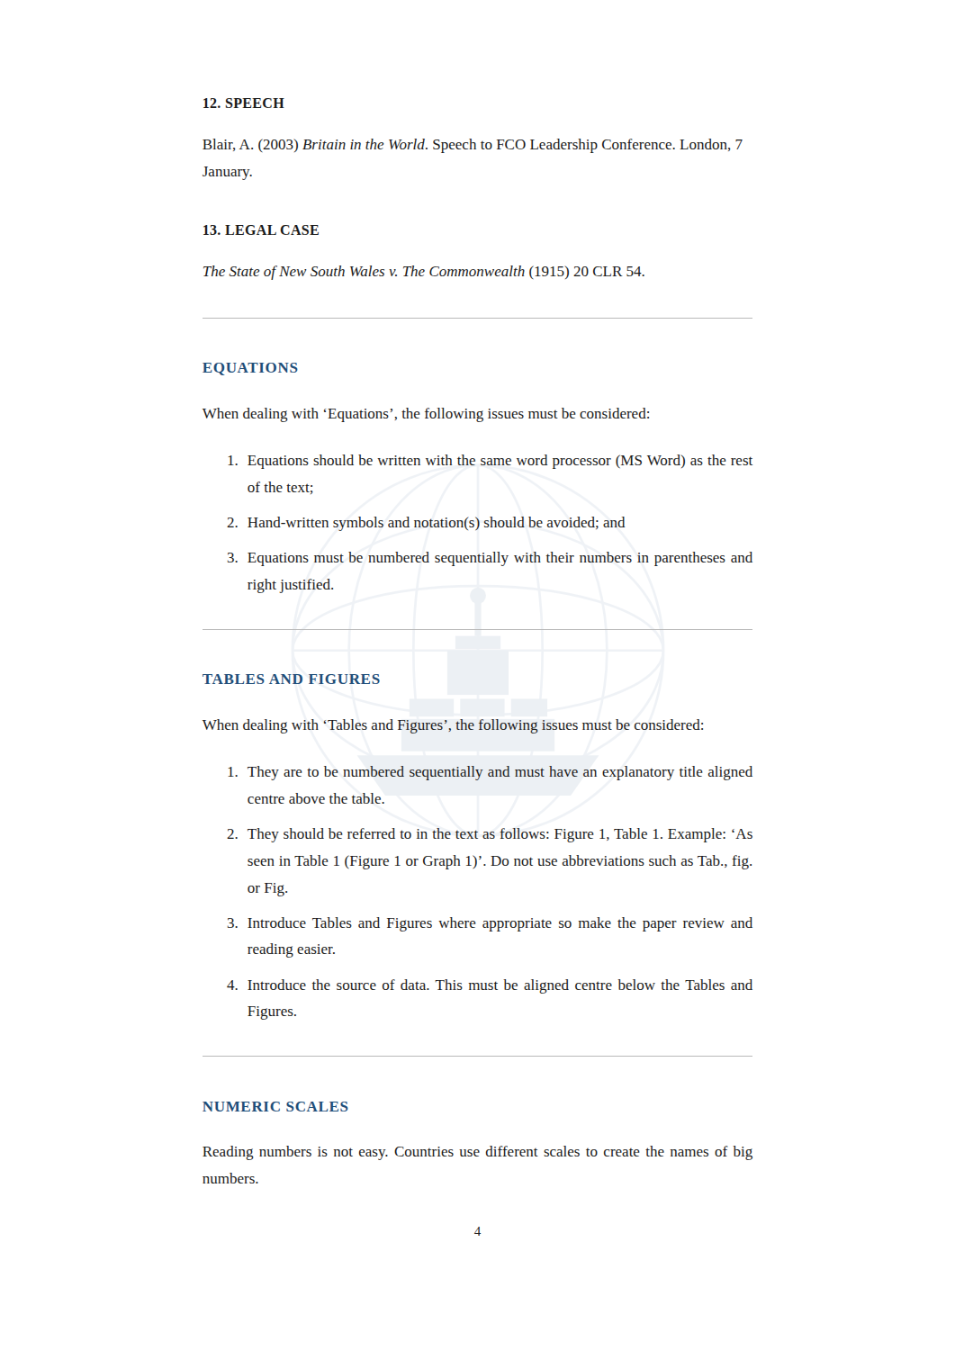12. SPEECH
Blair, A. (2003) Britain in the World. Speech to FCO Leadership Conference. London, 7 January.
13. LEGAL CASE
The State of New South Wales v. The Commonwealth (1915) 20 CLR 54.
EQUATIONS
When dealing with ‘Equations’, the following issues must be considered:
Equations should be written with the same word processor (MS Word) as the rest of the text;
Hand-written symbols and notation(s) should be avoided; and
Equations must be numbered sequentially with their numbers in parentheses and right justified.
TABLES AND FIGURES
When dealing with ‘Tables and Figures’, the following issues must be considered:
They are to be numbered sequentially and must have an explanatory title aligned centre above the table.
They should be referred to in the text as follows: Figure 1, Table 1. Example: ‘As seen in Table 1 (Figure 1 or Graph 1)’. Do not use abbreviations such as Tab., fig. or Fig.
Introduce Tables and Figures where appropriate so make the paper review and reading easier.
Introduce the source of data. This must be aligned centre below the Tables and Figures.
NUMERIC SCALES
Reading numbers is not easy. Countries use different scales to create the names of big numbers.
4